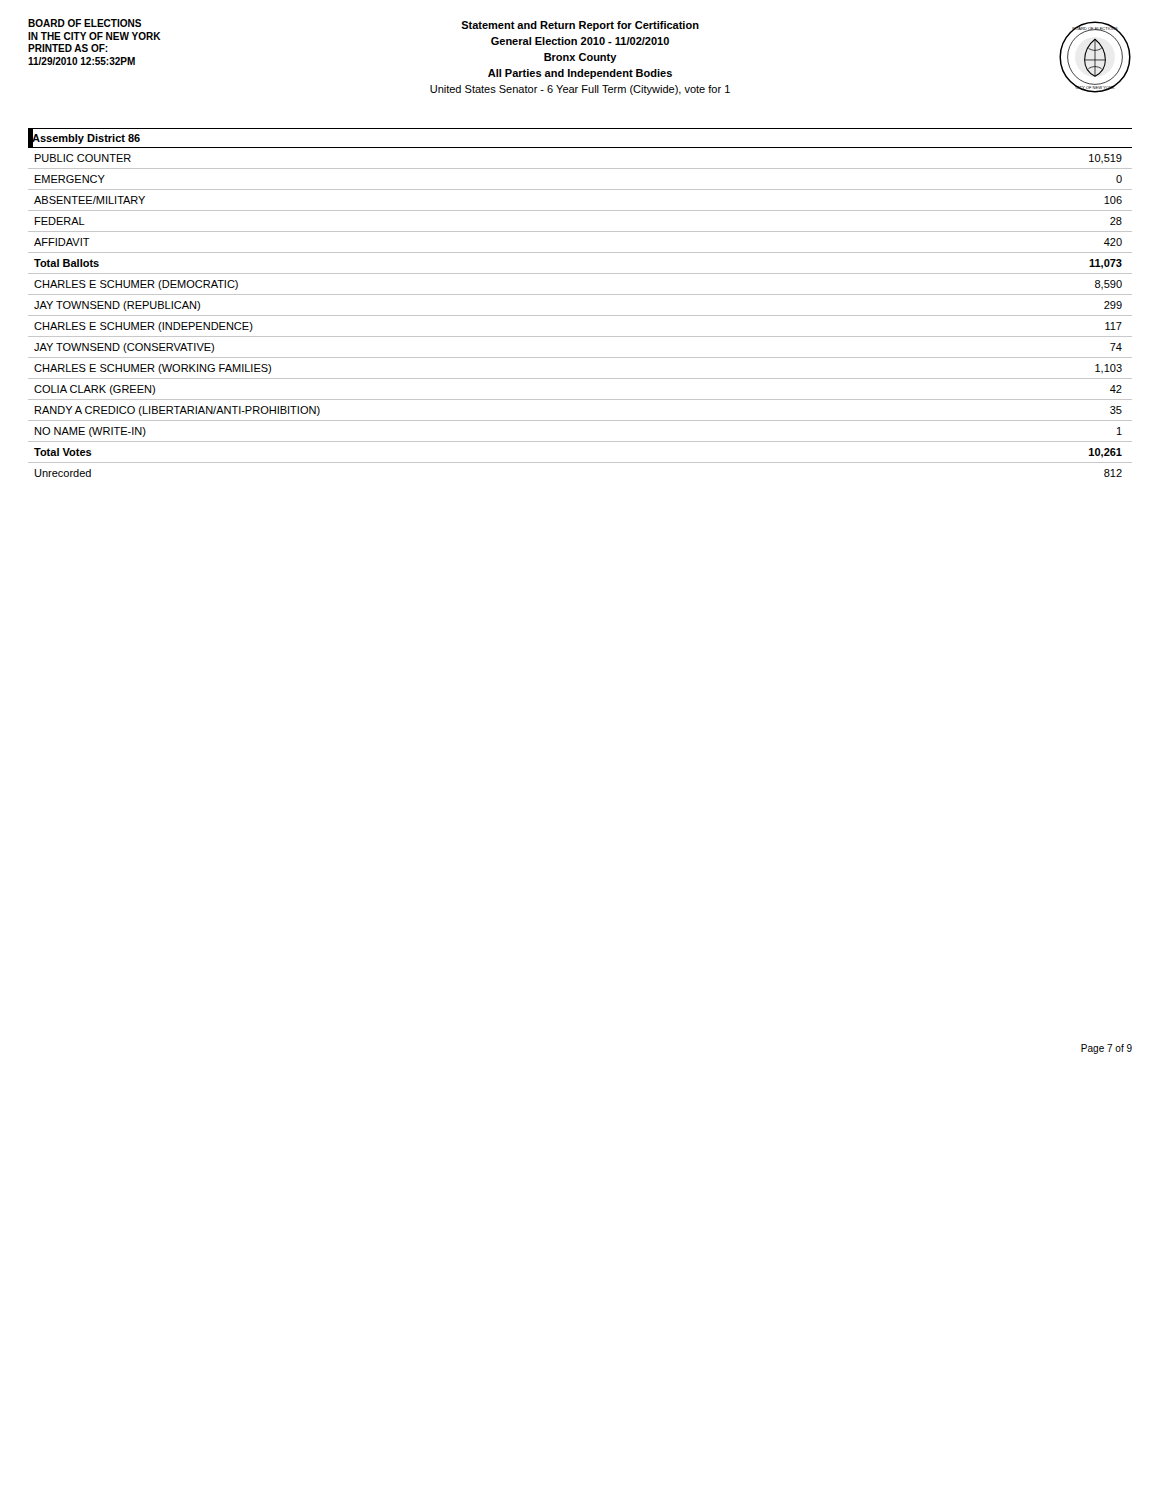BOARD OF ELECTIONS
IN THE CITY OF NEW YORK
PRINTED AS OF:
11/29/2010 12:55:32PM
Statement and Return Report for Certification
General Election 2010 - 11/02/2010
Bronx County
All Parties and Independent Bodies
United States Senator - 6 Year Full Term (Citywide), vote for 1
BOARD OF ELECTIONS CITY OF NEW YORK
Assembly District 86
| PUBLIC COUNTER | 10,519 |
| EMERGENCY | 0 |
| ABSENTEE/MILITARY | 106 |
| FEDERAL | 28 |
| AFFIDAVIT | 420 |
| Total Ballots | 11,073 |
| CHARLES E SCHUMER (DEMOCRATIC) | 8,590 |
| JAY TOWNSEND (REPUBLICAN) | 299 |
| CHARLES E SCHUMER (INDEPENDENCE) | 117 |
| JAY TOWNSEND (CONSERVATIVE) | 74 |
| CHARLES E SCHUMER (WORKING FAMILIES) | 1,103 |
| COLIA CLARK (GREEN) | 42 |
| RANDY A CREDICO (LIBERTARIAN/ANTI-PROHIBITION) | 35 |
| NO NAME (WRITE-IN) | 1 |
| Total Votes | 10,261 |
| Unrecorded | 812 |
Page 7 of 9